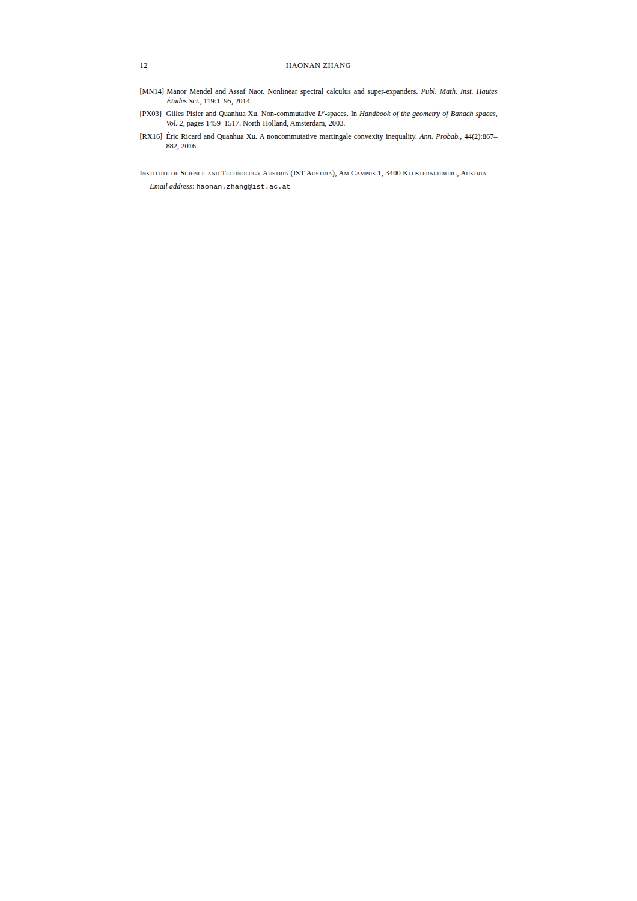12 HAONAN ZHANG
[MN14] Manor Mendel and Assaf Naor. Nonlinear spectral calculus and super-expanders. Publ. Math. Inst. Hautes Études Sci., 119:1–95, 2014.
[PX03] Gilles Pisier and Quanhua Xu. Non-commutative Lp-spaces. In Handbook of the geometry of Banach spaces, Vol. 2, pages 1459–1517. North-Holland, Amsterdam, 2003.
[RX16] Éric Ricard and Quanhua Xu. A noncommutative martingale convexity inequality. Ann. Probab., 44(2):867–882, 2016.
Institute of Science and Technology Austria (IST Austria), Am Campus 1, 3400 Klosterneuburg, Austria
Email address: haonan.zhang@ist.ac.at